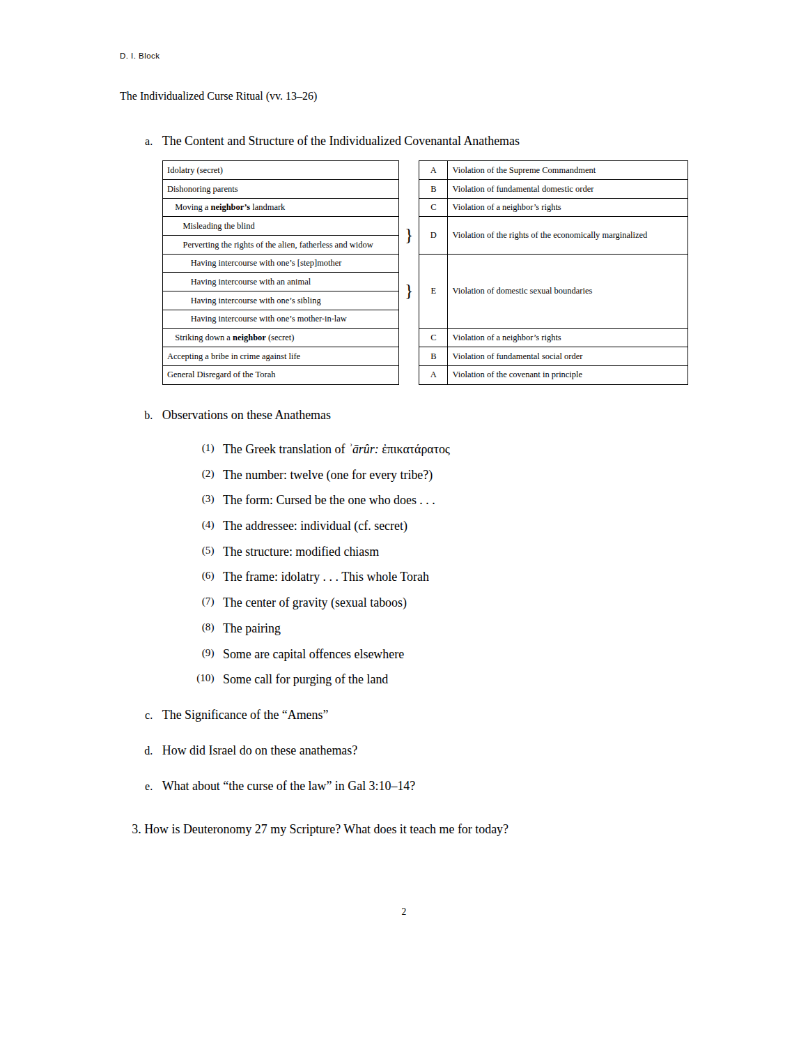D. I. Block
The Individualized Curse Ritual (vv. 13–26)
The Content and Structure of the Individualized Covenantal Anathemas
| Idolatry (secret) | | A | Violation of the Supreme Commandment |
| Dishonoring parents | | B | Violation of fundamental domestic order |
| Moving a neighbor’s landmark | | C | Violation of a neighbor’s rights |
| Misleading the blind | } | D | Violation of the rights of the economically marginalized |
| Perverting the rights of the alien, fatherless and widow |
| Having intercourse with one’s [step]mother | } | E | Violation of domestic sexual boundaries |
| Having intercourse with an animal |
| Having intercourse with one’s sibling |
| Having intercourse with one’s mother-in-law |
| Striking down a neighbor (secret) | | C | Violation of a neighbor’s rights |
| Accepting a bribe in crime against life | | B | Violation of fundamental social order |
| General Disregard of the Torah | | A | Violation of the covenant in principle |
Observations on these Anathemas
The Greek translation of ʾārûr: ἐπικατάρατος
The number: twelve (one for every tribe?)
The form: Cursed be the one who does . . .
The addressee: individual (cf. secret)
The structure: modified chiasm
The frame: idolatry . . . This whole Torah
The center of gravity (sexual taboos)
The pairing
Some are capital offences elsewhere
Some call for purging of the land
The Significance of the “Amens”
How did Israel do on these anathemas?
What about “the curse of the law” in Gal 3:10–14?
How is Deuteronomy 27 my Scripture? What does it teach me for today?
2